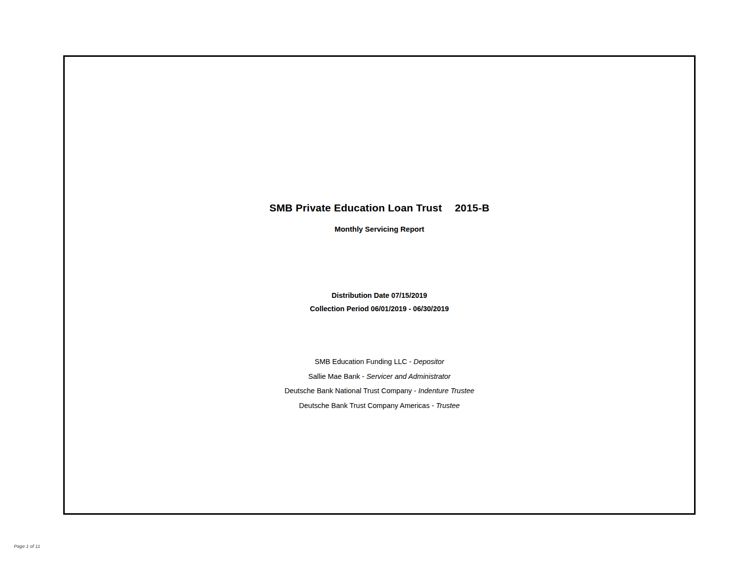SMB Private Education Loan Trust 2015-B
Monthly Servicing Report
Distribution Date 07/15/2019
Collection Period 06/01/2019 - 06/30/2019
SMB Education Funding LLC - Depositor
Sallie Mae Bank - Servicer and Administrator
Deutsche Bank National Trust Company - Indenture Trustee
Deutsche Bank Trust Company Americas - Trustee
Page 1 of 11